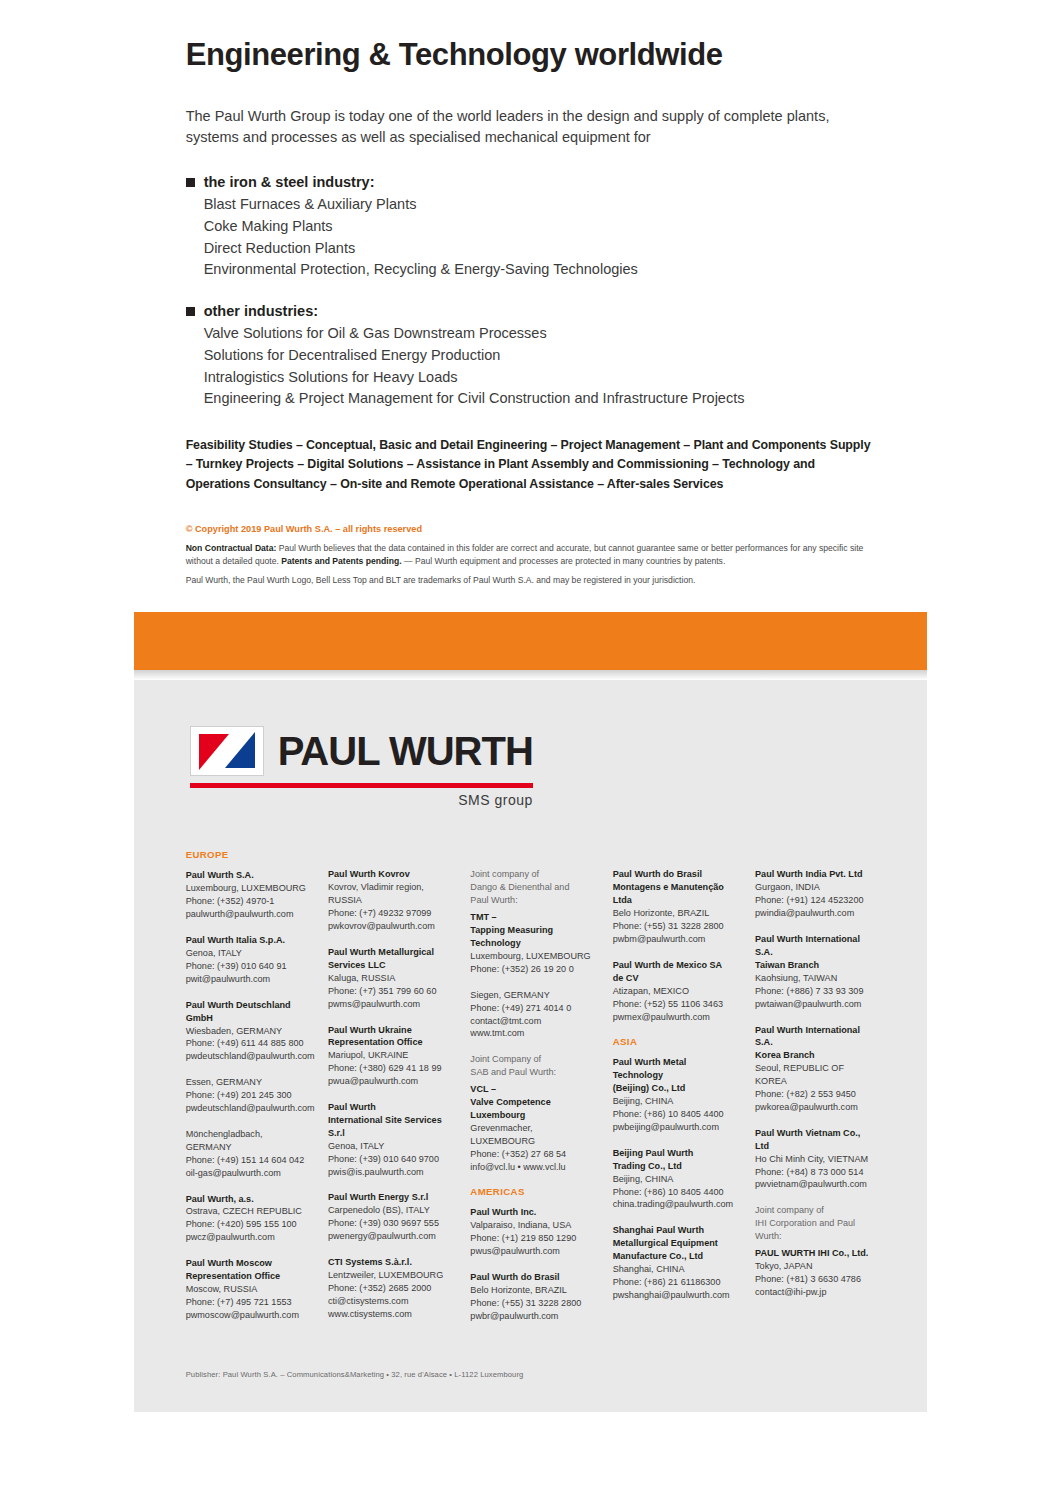Engineering & Technology worldwide
The Paul Wurth Group is today one of the world leaders in the design and supply of complete plants, systems and processes as well as specialised mechanical equipment for
the iron & steel industry:
Blast Furnaces & Auxiliary Plants
Coke Making Plants
Direct Reduction Plants
Environmental Protection, Recycling & Energy-Saving Technologies
other industries:
Valve Solutions for Oil & Gas Downstream Processes
Solutions for Decentralised Energy Production
Intralogistics Solutions for Heavy Loads
Engineering & Project Management for Civil Construction and Infrastructure Projects
Feasibility Studies – Conceptual, Basic and Detail Engineering – Project Management – Plant and Components Supply – Turnkey Projects – Digital Solutions – Assistance in Plant Assembly and Commissioning – Technology and Operations Consultancy – On-site and Remote Operational Assistance – After-sales Services
© Copyright 2019 Paul Wurth S.A. – all rights reserved
Non Contractual Data: Paul Wurth believes that the data contained in this folder are correct and accurate, but cannot guarantee same or better performances for any specific site without a detailed quote. Patents and Patents pending. — Paul Wurth equipment and processes are protected in many countries by patents.
Paul Wurth, the Paul Wurth Logo, Bell Less Top and BLT are trademarks of Paul Wurth S.A. and may be registered in your jurisdiction.
PAUL WURTH
SMS group
EUROPE
Paul Wurth S.A. Luxembourg, LUXEMBOURG
Phone: (+352) 4970-1
paulwurth@paulwurth.com
Paul Wurth Italia S.p.A. Genoa, ITALY
Phone: (+39) 010 640 91
pwit@paulwurth.com
Paul Wurth Deutschland GmbH Wiesbaden, GERMANY
Phone: (+49) 611 44 885 800
pwdeutschland@paulwurth.com
Essen, GERMANY
Phone: (+49) 201 245 300
pwdeutschland@paulwurth.com
Mönchengladbach, GERMANY
Phone: (+49) 151 14 604 042
oil-gas@paulwurth.com
Paul Wurth, a.s. Ostrava, CZECH REPUBLIC
Phone: (+420) 595 155 100
pwcz@paulwurth.com
Paul Wurth Moscow
Representation Office Moscow, RUSSIA
Phone: (+7) 495 721 1553
pwmoscow@paulwurth.com
Paul Wurth Kovrov Kovrov, Vladimir region, RUSSIA
Phone: (+7) 49232 97099
pwkovrov@paulwurth.com
Paul Wurth Metallurgical
Services LLC Kaluga, RUSSIA
Phone: (+7) 351 799 60 60
pwms@paulwurth.com
Paul Wurth Ukraine
Representation Office Mariupol, UKRAINE
Phone: (+380) 629 41 18 99
pwua@paulwurth.com
Paul Wurth
International Site Services S.r.l Genoa, ITALY
Phone: (+39) 010 640 9700
pwis@is.paulwurth.com
Paul Wurth Energy S.r.l Carpenedolo (BS), ITALY
Phone: (+39) 030 9697 555
pwenergy@paulwurth.com
CTI Systems S.à.r.l. Lentzweiler, LUXEMBOURG
Phone: (+352) 2685 2000
cti@ctisystems.com
www.ctisystems.com
Joint company of
Dango & Dienenthal and
Paul Wurth:
TMT –
Tapping Measuring Technology Luxembourg, LUXEMBOURG
Phone: (+352) 26 19 20 0
Siegen, GERMANY
Phone: (+49) 271 4014 0
contact@tmt.com
www.tmt.com
Joint Company of
SAB and Paul Wurth:
VCL –
Valve Competence Luxembourg Grevenmacher, LUXEMBOURG
Phone: (+352) 27 68 54
info@vcl.lu • www.vcl.lu
AMERICAS
Paul Wurth Inc. Valparaiso, Indiana, USA
Phone: (+1) 219 850 1290
pwus@paulwurth.com
Paul Wurth do Brasil Belo Horizonte, BRAZIL
Phone: (+55) 31 3228 2800
pwbr@paulwurth.com
Paul Wurth do Brasil
Montagens e Manutenção Ltda Belo Horizonte, BRAZIL
Phone: (+55) 31 3228 2800
pwbm@paulwurth.com
Paul Wurth de Mexico SA de CV Atizapan, MEXICO
Phone: (+52) 55 1106 3463
pwmex@paulwurth.com
ASIA
Paul Wurth Metal Technology
(Beijing) Co., Ltd Beijing, CHINA
Phone: (+86) 10 8405 4400
pwbeijing@paulwurth.com
Beijing Paul Wurth
Trading Co., Ltd Beijing, CHINA
Phone: (+86) 10 8405 4400
china.trading@paulwurth.com
Shanghai Paul Wurth
Metallurgical Equipment
Manufacture Co., Ltd Shanghai, CHINA
Phone: (+86) 21 61186300
pwshanghai@paulwurth.com
Paul Wurth India Pvt. Ltd Gurgaon, INDIA
Phone: (+91) 124 4523200
pwindia@paulwurth.com
Paul Wurth International S.A.
Taiwan Branch Kaohsiung, TAIWAN
Phone: (+886) 7 33 93 309
pwtaiwan@paulwurth.com
Paul Wurth International S.A.
Korea Branch Seoul, REPUBLIC OF KOREA
Phone: (+82) 2 553 9450
pwkorea@paulwurth.com
Paul Wurth Vietnam Co., Ltd Ho Chi Minh City, VIETNAM
Phone: (+84) 8 73 000 514
pwvietnam@paulwurth.com
Joint company of
IHI Corporation and Paul Wurth:
PAUL WURTH IHI Co., Ltd. Tokyo, JAPAN
Phone: (+81) 3 6630 4786
contact@ihi-pw.jp
Publisher: Paul Wurth S.A. – Communications&Marketing • 32, rue d'Alsace • L-1122 Luxembourg